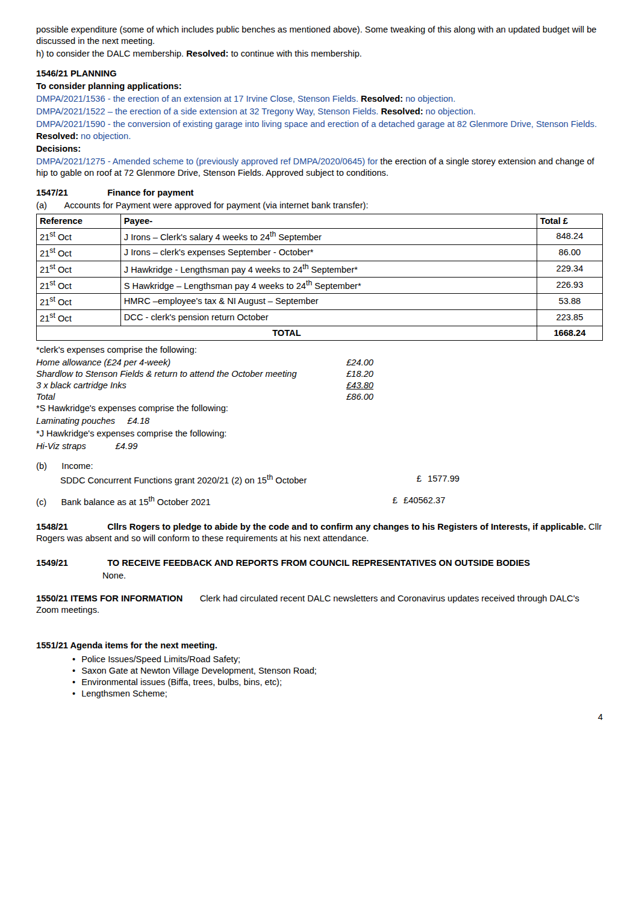possible expenditure (some of which includes public benches as mentioned above). Some tweaking of this along with an updated budget will be discussed in the next meeting.
h) to consider the DALC membership. Resolved: to continue with this membership.
1546/21 PLANNING
To consider planning applications:
DMPA/2021/1536 - the erection of an extension at 17 Irvine Close, Stenson Fields. Resolved: no objection.
DMPA/2021/1522 – the erection of a side extension at 32 Tregony Way, Stenson Fields. Resolved: no objection.
DMPA/2021/1590 - the conversion of existing garage into living space and erection of a detached garage at 82 Glenmore Drive, Stenson Fields. Resolved: no objection.
Decisions:
DMPA/2021/1275 - Amended scheme to (previously approved ref DMPA/2020/0645) for the erection of a single storey extension and change of hip to gable on roof at 72 Glenmore Drive, Stenson Fields. Approved subject to conditions.
1547/21 Finance for payment
(a) Accounts for Payment were approved for payment (via internet bank transfer):
| Reference | Payee- | Total £ |
| --- | --- | --- |
| 21 st Oct | J Irons – Clerk's salary 4 weeks to 24 th September | 848.24 |
| 21 st Oct | J Irons – clerk's expenses September - October* | 86.00 |
| 21 st Oct | J Hawkridge - Lengthsman pay 4 weeks to 24 th September* | 229.34 |
| 21 st Oct | S Hawkridge – Lengthsman pay 4 weeks to 24 th September* | 226.93 |
| 21 st Oct | HMRC –employee's tax & NI August – September | 53.88 |
| 21 st Oct | DCC - clerk's pension return October | 223.85 |
| TOTAL | 1668.24 |
*clerk's expenses comprise the following:
Home allowance (£24 per 4-week)£24.00
Shardlow to Stenson Fields & return to attend the October meeting£18.20
3 x black cartridge Inks£43.80
Total£86.00
*S Hawkridge's expenses comprise the following:
Laminating pouches £4.18
*J Hawkridge's expenses comprise the following:
Hi-Viz straps £4.99
(b) Income:
SDDC Concurrent Functions grant 2020/21 (2) on 15th October £ 1577.99
(c) Bank balance as at 15th October 2021 £ £40562.37
1548/21 Cllrs Rogers to pledge to abide by the code and to confirm any changes to his Registers of Interests, if applicable. Cllr Rogers was absent and so will conform to these requirements at his next attendance.
1549/21 TO RECEIVE FEEDBACK AND REPORTS FROM COUNCIL REPRESENTATIVES ON OUTSIDE BODIES
None.
1550/21 ITEMS FOR INFORMATION Clerk had circulated recent DALC newsletters and Coronavirus updates received through DALC's Zoom meetings.
1551/21 Agenda items for the next meeting.
Police Issues/Speed Limits/Road Safety;
Saxon Gate at Newton Village Development, Stenson Road;
Environmental issues (Biffa, trees, bulbs, bins, etc);
Lengthsmen Scheme;
4